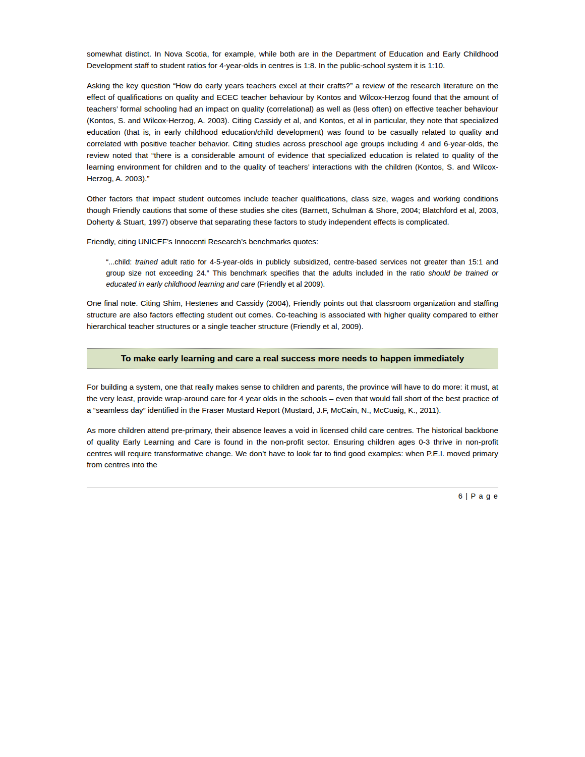somewhat distinct. In Nova Scotia, for example, while both are in the Department of Education and Early Childhood Development staff to student ratios for 4-year-olds in centres is 1:8. In the public-school system it is 1:10.
Asking the key question “How do early years teachers excel at their crafts?” a review of the research literature on the effect of qualifications on quality and ECEC teacher behaviour by Kontos and Wilcox-Herzog found that the amount of teachers’ formal schooling had an impact on quality (correlational) as well as (less often) on effective teacher behaviour (Kontos, S. and Wilcox-Herzog, A. 2003). Citing Cassidy et al, and Kontos, et al in particular, they note that specialized education (that is, in early childhood education/child development) was found to be casually related to quality and correlated with positive teacher behavior. Citing studies across preschool age groups including 4 and 6-year-olds, the review noted that “there is a considerable amount of evidence that specialized education is related to quality of the learning environment for children and to the quality of teachers’ interactions with the children (Kontos, S. and Wilcox-Herzog, A. 2003).”
Other factors that impact student outcomes include teacher qualifications, class size, wages and working conditions though Friendly cautions that some of these studies she cites (Barnett, Schulman & Shore, 2004; Blatchford et al, 2003, Doherty & Stuart, 1997) observe that separating these factors to study independent effects is complicated.
Friendly, citing UNICEF’s Innocenti Research’s benchmarks quotes:
“...child: trained adult ratio for 4-5-year-olds in publicly subsidized, centre-based services not greater than 15:1 and group size not exceeding 24.” This benchmark specifies that the adults included in the ratio should be trained or educated in early childhood learning and care (Friendly et al 2009).
One final note. Citing Shim, Hestenes and Cassidy (2004), Friendly points out that classroom organization and staffing structure are also factors effecting student out comes. Co-teaching is associated with higher quality compared to either hierarchical teacher structures or a single teacher structure (Friendly et al, 2009).
To make early learning and care a real success more needs to happen immediately
For building a system, one that really makes sense to children and parents, the province will have to do more: it must, at the very least, provide wrap-around care for 4 year olds in the schools – even that would fall short of the best practice of a “seamless day” identified in the Fraser Mustard Report (Mustard, J.F, McCain, N., McCuaig, K., 2011).
As more children attend pre-primary, their absence leaves a void in licensed child care centres. The historical backbone of quality Early Learning and Care is found in the non-profit sector. Ensuring children ages 0-3 thrive in non-profit centres will require transformative change. We don’t have to look far to find good examples: when P.E.I. moved primary from centres into the
6 | P a g e